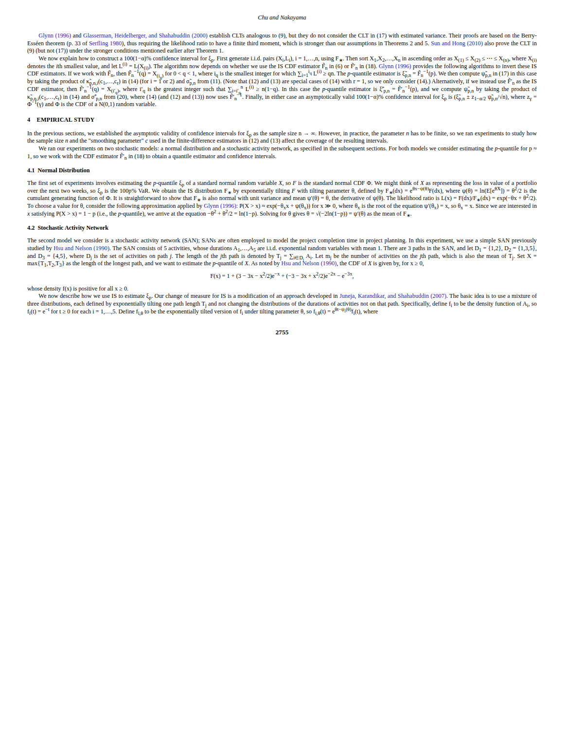Chu and Nakayama
Glynn (1996) and Glasserman, Heidelberger, and Shahabuddin (2000) establish CLTs analogous to (9), but they do not consider the CLT in (17) with estimated variance. Their proofs are based on the Berry-Esséen theorem (p. 33 of Serfling 1980), thus requiring the likelihood ratio to have a finite third moment, which is stronger than our assumptions in Theorems 2 and 5. Sun and Hong (2010) also prove the CLT in (9) (but not (17)) under the stronger conditions mentioned earlier after Theorem 1.
We now explain how to construct a 100(1−α)% confidence interval for ξp. First generate i.i.d. pairs (Xi,Li), i = 1,…,n, using F∗. Then sort X1,X2,…,Xn in ascending order as X(1) ≤ X(2) ≤ ⋯ ≤ X(n), where X(i) denotes the ith smallest value, and let L(i) = L(X(i)). The algorithm now depends on whether we use the IS CDF estimator F̃n in (6) or F̃′n in (18). Glynn (1996) provides the following algorithms to invert these IS CDF estimators. If we work with F̃n, then F̃n−1(q) = X(iq) for 0 < q < 1, where iq is the smallest integer for which ∑i=1iq L(i) ≥ qn. The p-quantile estimator is ξ̃p,n = F̃n−1(p). We then compute ψ̃p,n in (17) in this case by taking the product of κ̃p,n,i(c1,…,cr) in (14) (for i = 1 or 2) and σ̃p,n from (11). (Note that (12) and (13) are special cases of (14) with r = 1, so we only consider (14).) Alternatively, if we instead use F̃′n as the IS CDF estimator, then F̃′n−1(q) = X(i′q), where i′q is the greatest integer such that ∑i=i′qn L(i) ≥ n(1−q). In this case the p-quantile estimator is ξ̃′p,n = F̃′n−1(p), and we compute ψ̃p,n by taking the product of κ̃p,n,i(c1,…,cr) in (14) and σ̃′p,n from (20), where (14) (and (12) and (13)) now uses F̃′n−1. Finally, in either case an asymptotically valid 100(1−α)% confidence interval for ξp is (ξ̃p,n ± z1−α/2 ψ̃p,n/√n), where zγ = Φ−1(γ) and Φ is the CDF of a N(0,1) random variable.
4 EMPIRICAL STUDY
In the previous sections, we established the asymptotic validity of confidence intervals for ξp as the sample size n → ∞. However, in practice, the parameter n has to be finite, so we ran experiments to study how the sample size n and the "smoothing parameter" c used in the finite-difference estimators in (12) and (13) affect the coverage of the resulting intervals.
We ran our experiments on two stochastic models: a normal distribution and a stochastic activity network, as specified in the subsequent sections. For both models we consider estimating the p-quantile for p ≈ 1, so we work with the CDF estimator F̃′n in (18) to obtain a quantile estimator and confidence intervals.
4.1 Normal Distribution
The first set of experiments involves estimating the p-quantile ξp of a standard normal random variable X, so F is the standard normal CDF Φ. We might think of X as representing the loss in value of a portfolio over the next two weeks, so ξp is the 100p% VaR. We obtain the IS distribution F∗ by exponentially tilting F with tilting parameter θ, defined by F∗(dx) = eθx−ψ(θ)F(dx), where ψ(θ) = ln(E[eθX]) = θ2/2 is the cumulant generating function of Φ. It is straightforward to show that F∗ is also normal with unit variance and mean ψ′(θ) = θ, the derivative of ψ(θ). The likelihood ratio is L(x) = F(dx)/F∗(dx) = exp(−θx + θ2/2). To choose a value for θ, consider the following approximation applied by Glynn (1996): P(X > x) ≈ exp(−θxx + ψ(θx)) for x ≫ 0, where θx is the root of the equation ψ′(θx) = x, so θx = x. Since we are interested in x satisfying P(X > x) = 1 − p (i.e., the p-quantile), we arrive at the equation −θ2 + θ2/2 = ln(1−p). Solving for θ gives θ = √(−2ln(1−p)) = ψ′(θ) as the mean of F∗.
4.2 Stochastic Activity Network
The second model we consider is a stochastic activity network (SAN); SANs are often employed to model the project completion time in project planning. In this experiment, we use a simple SAN previously studied by Hsu and Nelson (1990). The SAN consists of 5 activities, whose durations A1,…,A5 are i.i.d. exponential random variables with mean 1. There are 3 paths in the SAN, and let D1 = {1,2}, D2 = {1,3,5}, and D3 = {4,5}, where Dj is the set of activities on path j. The length of the jth path is denoted by Tj = ∑i∈Dj Ai. Let mj be the number of activities on the jth path, which is also the mean of Tj. Set X = max{T1,T2,T3} as the length of the longest path, and we want to estimate the p-quantile of X. As noted by Hsu and Nelson (1990), the CDF of X is given by, for x ≥ 0,
F(x) = 1 + (3 − 3x − x2/2)e−x + (−3 − 3x + x2/2)e−2x − e−3x,
whose density f(x) is positive for all x ≥ 0.
We now describe how we use IS to estimate ξp. Our change of measure for IS is a modification of an approach developed in Juneja, Karandikar, and Shahabuddin (2007). The basic idea is to use a mixture of three distributions, each defined by exponentially tilting one path length Tj and not changing the distributions of the durations of activities not on that path. Specifically, define fi to be the density function of Ai, so fi(t) = e−t for t ≥ 0 for each i = 1,…,5. Define fi,θ to be the exponentially tilted version of fi under tilting parameter θ, so fi,θ(t) = eθt−ψi(θ)fi(t), where
2755